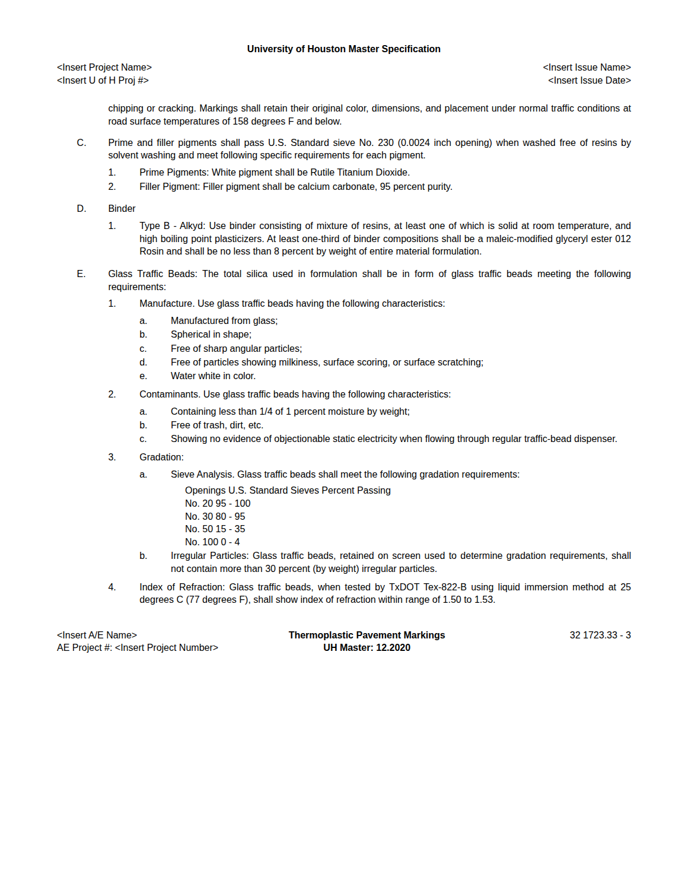University of Houston Master Specification
| <Insert Project Name> | <Insert Issue Name> |
| <Insert U of H Proj #> | <Insert Issue Date> |
chipping or cracking. Markings shall retain their original color, dimensions, and placement under normal traffic conditions at road surface temperatures of 158 degrees F and below.
C.
Prime and filler pigments shall pass U.S. Standard sieve No. 230 (0.0024 inch opening) when washed free of resins by solvent washing and meet following specific requirements for each pigment.
1.
Prime Pigments: White pigment shall be Rutile Titanium Dioxide.
2.
Filler Pigment: Filler pigment shall be calcium carbonate, 95 percent purity.
D.
Binder
1.
Type B - Alkyd: Use binder consisting of mixture of resins, at least one of which is solid at room temperature, and high boiling point plasticizers. At least one-third of binder compositions shall be a maleic-modified glyceryl ester 012 Rosin and shall be no less than 8 percent by weight of entire material formulation.
E.
Glass Traffic Beads: The total silica used in formulation shall be in form of glass traffic beads meeting the following requirements:
1.
Manufacture. Use glass traffic beads having the following characteristics:
a.
Manufactured from glass;
b.
Spherical in shape;
c.
Free of sharp angular particles;
d.
Free of particles showing milkiness, surface scoring, or surface scratching;
e.
Water white in color.
2.
Contaminants. Use glass traffic beads having the following characteristics:
a.
Containing less than 1/4 of 1 percent moisture by weight;
b.
Free of trash, dirt, etc.
c.
Showing no evidence of objectionable static electricity when flowing through regular traffic-bead dispenser.
3.
Gradation:
a.
Sieve Analysis. Glass traffic beads shall meet the following gradation requirements:
Openings U.S. Standard Sieves Percent Passing
No. 20 95 - 100
No. 30 80 - 95
No. 50 15 - 35
No. 100 0 - 4
b.
Irregular Particles: Glass traffic beads, retained on screen used to determine gradation requirements, shall not contain more than 30 percent (by weight) irregular particles.
4.
Index of Refraction: Glass traffic beads, when tested by TxDOT Tex-822-B using liquid immersion method at 25 degrees C (77 degrees F), shall show index of refraction within range of 1.50 to 1.53.
| <Insert A/E Name> | Thermoplastic Pavement Markings | 32 1723.33 - 3 |
| AE Project #: <Insert Project Number> | UH Master: 12.2020 | |